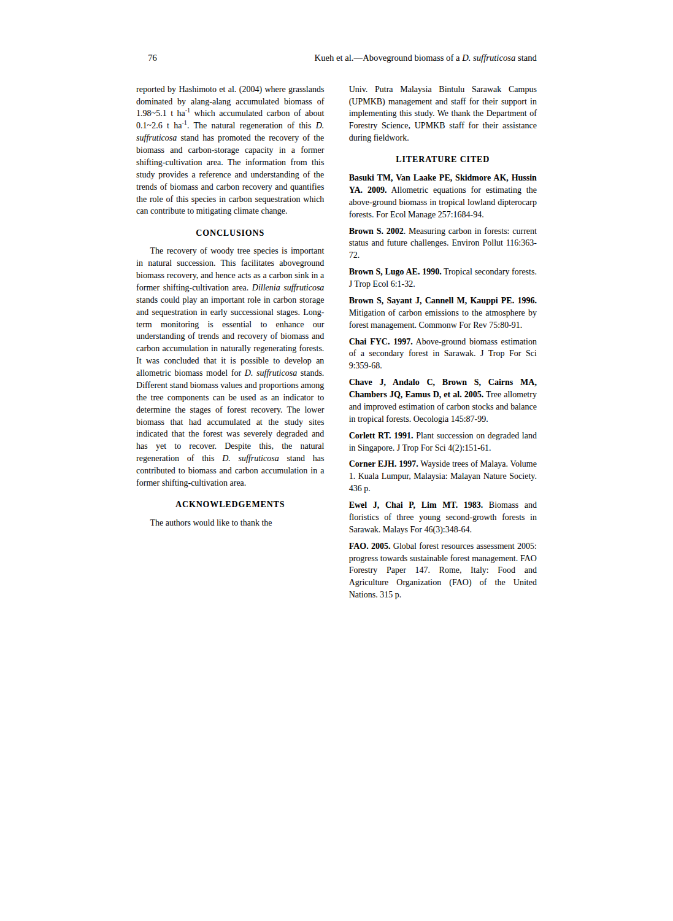76 Kueh et al.—Aboveground biomass of a D. suffruticosa stand
reported by Hashimoto et al. (2004) where grasslands dominated by alang-alang accumulated biomass of 1.98~5.1 t ha-1 which accumulated carbon of about 0.1~2.6 t ha-1. The natural regeneration of this D. suffruticosa stand has promoted the recovery of the biomass and carbon-storage capacity in a former shifting-cultivation area. The information from this study provides a reference and understanding of the trends of biomass and carbon recovery and quantifies the role of this species in carbon sequestration which can contribute to mitigating climate change.
Conclusions
The recovery of woody tree species is important in natural succession. This facilitates aboveground biomass recovery, and hence acts as a carbon sink in a former shifting-cultivation area. Dillenia suffruticosa stands could play an important role in carbon storage and sequestration in early successional stages. Long-term monitoring is essential to enhance our understanding of trends and recovery of biomass and carbon accumulation in naturally regenerating forests. It was concluded that it is possible to develop an allometric biomass model for D. suffruticosa stands. Different stand biomass values and proportions among the tree components can be used as an indicator to determine the stages of forest recovery. The lower biomass that had accumulated at the study sites indicated that the forest was severely degraded and has yet to recover. Despite this, the natural regeneration of this D. suffruticosa stand has contributed to biomass and carbon accumulation in a former shifting-cultivation area.
Acknowledgements
The authors would like to thank the
Univ. Putra Malaysia Bintulu Sarawak Campus (UPMKB) management and staff for their support in implementing this study. We thank the Department of Forestry Science, UPMKB staff for their assistance during fieldwork.
Literature Cited
Basuki TM, Van Laake PE, Skidmore AK, Hussin YA. 2009. Allometric equations for estimating the above-ground biomass in tropical lowland dipterocarp forests. For Ecol Manage 257:1684-94.
Brown S. 2002. Measuring carbon in forests: current status and future challenges. Environ Pollut 116:363-72.
Brown S, Lugo AE. 1990. Tropical secondary forests. J Trop Ecol 6:1-32.
Brown S, Sayant J, Cannell M, Kauppi PE. 1996. Mitigation of carbon emissions to the atmosphere by forest management. Commonw For Rev 75:80-91.
Chai FYC. 1997. Above-ground biomass estimation of a secondary forest in Sarawak. J Trop For Sci 9:359-68.
Chave J, Andalo C, Brown S, Cairns MA, Chambers JQ, Eamus D, et al. 2005. Tree allometry and improved estimation of carbon stocks and balance in tropical forests. Oecologia 145:87-99.
Corlett RT. 1991. Plant succession on degraded land in Singapore. J Trop For Sci 4(2):151-61.
Corner EJH. 1997. Wayside trees of Malaya. Volume 1. Kuala Lumpur, Malaysia: Malayan Nature Society. 436 p.
Ewel J, Chai P, Lim MT. 1983. Biomass and floristics of three young second-growth forests in Sarawak. Malays For 46(3):348-64.
FAO. 2005. Global forest resources assessment 2005: progress towards sustainable forest management. FAO Forestry Paper 147. Rome, Italy: Food and Agriculture Organization (FAO) of the United Nations. 315 p.